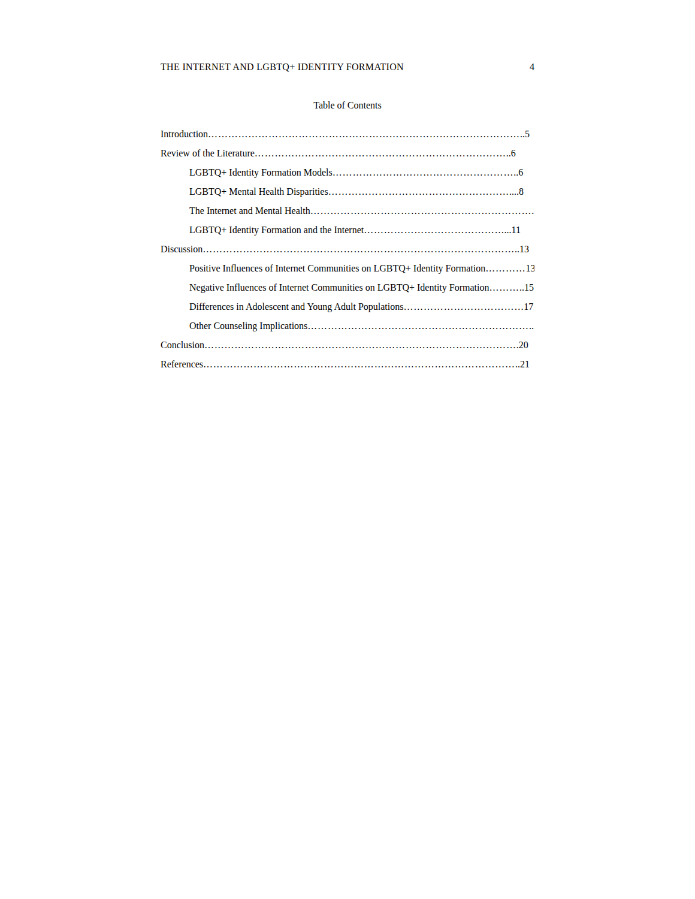The Internet and LGBTQ+ Identity Formation 4
Table of Contents
Introduction…………………………………………………………………………………..5
Review of the Literature…………………………………………………………………..6
LGBTQ+ Identity Formation Models………………………………………………..6
LGBTQ+ Mental Health Disparities………………………………………………....8
The Internet and Mental Health…………………………………………………………...9
LGBTQ+ Identity Formation and the Internet……………………………………...11
Discussion…………………………………………………………………………………..13
Positive Influences of Internet Communities on LGBTQ+ Identity Formation…………13
Negative Influences of Internet Communities on LGBTQ+ Identity Formation………..15
Differences in Adolescent and Young Adult Populations………………………………17
Other Counseling Implications…………………………………………………………..19
Conclusion………………………………………………………………………………….20
References…………………………………………………………………………………..21